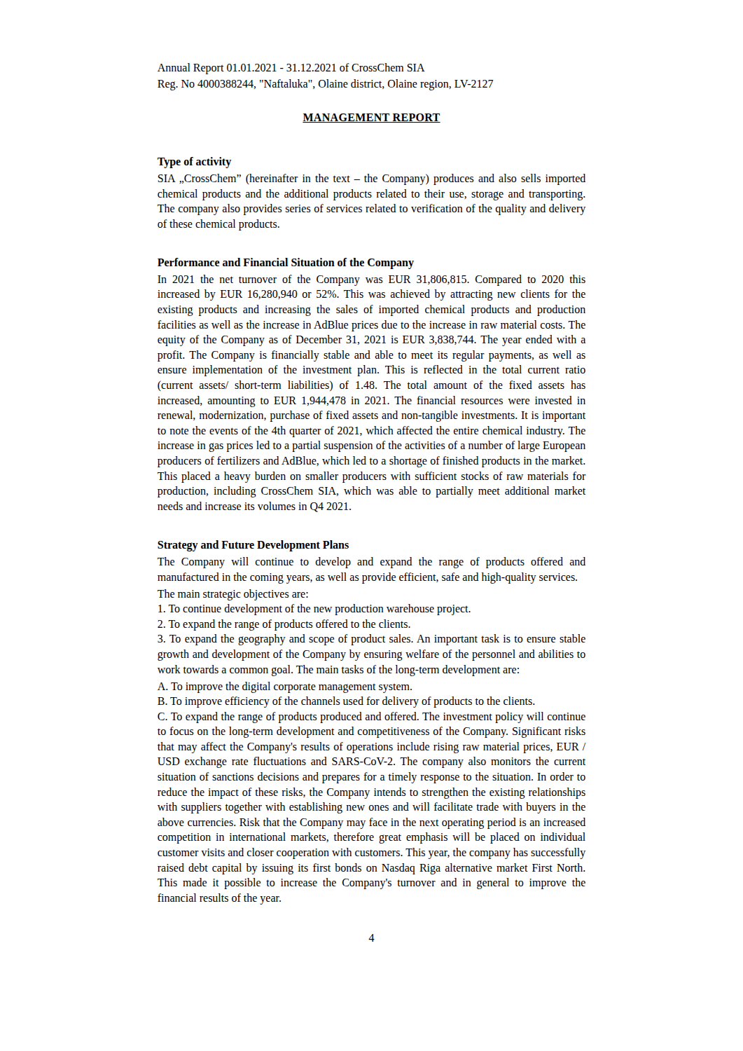Annual Report 01.01.2021 - 31.12.2021 of CrossChem SIA
Reg. No 4000388244, "Naftaluka", Olaine district, Olaine region, LV-2127
MANAGEMENT REPORT
Type of activity
SIA „CrossChem” (hereinafter in the text – the Company) produces and also sells imported chemical products and the additional products related to their use, storage and transporting. The company also provides series of services related to verification of the quality and delivery of these chemical products.
Performance and Financial Situation of the Company
In 2021 the net turnover of the Company was EUR 31,806,815. Compared to 2020 this increased by EUR 16,280,940 or 52%. This was achieved by attracting new clients for the existing products and increasing the sales of imported chemical products and production facilities as well as the increase in AdBlue prices due to the increase in raw material costs. The equity of the Company as of December 31, 2021 is EUR 3,838,744. The year ended with a profit. The Company is financially stable and able to meet its regular payments, as well as ensure implementation of the investment plan. This is reflected in the total current ratio (current assets/ short-term liabilities) of 1.48. The total amount of the fixed assets has increased, amounting to EUR 1,944,478 in 2021. The financial resources were invested in renewal, modernization, purchase of fixed assets and non-tangible investments. It is important to note the events of the 4th quarter of 2021, which affected the entire chemical industry. The increase in gas prices led to a partial suspension of the activities of a number of large European producers of fertilizers and AdBlue, which led to a shortage of finished products in the market. This placed a heavy burden on smaller producers with sufficient stocks of raw materials for production, including CrossChem SIA, which was able to partially meet additional market needs and increase its volumes in Q4 2021.
Strategy and Future Development Plans
The Company will continue to develop and expand the range of products offered and manufactured in the coming years, as well as provide efficient, safe and high-quality services.
The main strategic objectives are:
1. To continue development of the new production warehouse project.
2. To expand the range of products offered to the clients.
3. To expand the geography and scope of product sales. An important task is to ensure stable growth and development of the Company by ensuring welfare of the personnel and abilities to work towards a common goal. The main tasks of the long-term development are:
A. To improve the digital corporate management system.
B. To improve efficiency of the channels used for delivery of products to the clients.
C. To expand the range of products produced and offered. The investment policy will continue to focus on the long-term development and competitiveness of the Company. Significant risks that may affect the Company's results of operations include rising raw material prices, EUR / USD exchange rate fluctuations and SARS-CoV-2. The company also monitors the current situation of sanctions decisions and prepares for a timely response to the situation. In order to reduce the impact of these risks, the Company intends to strengthen the existing relationships with suppliers together with establishing new ones and will facilitate trade with buyers in the above currencies. Risk that the Company may face in the next operating period is an increased competition in international markets, therefore great emphasis will be placed on individual customer visits and closer cooperation with customers. This year, the company has successfully raised debt capital by issuing its first bonds on Nasdaq Riga alternative market First North. This made it possible to increase the Company's turnover and in general to improve the financial results of the year.
4